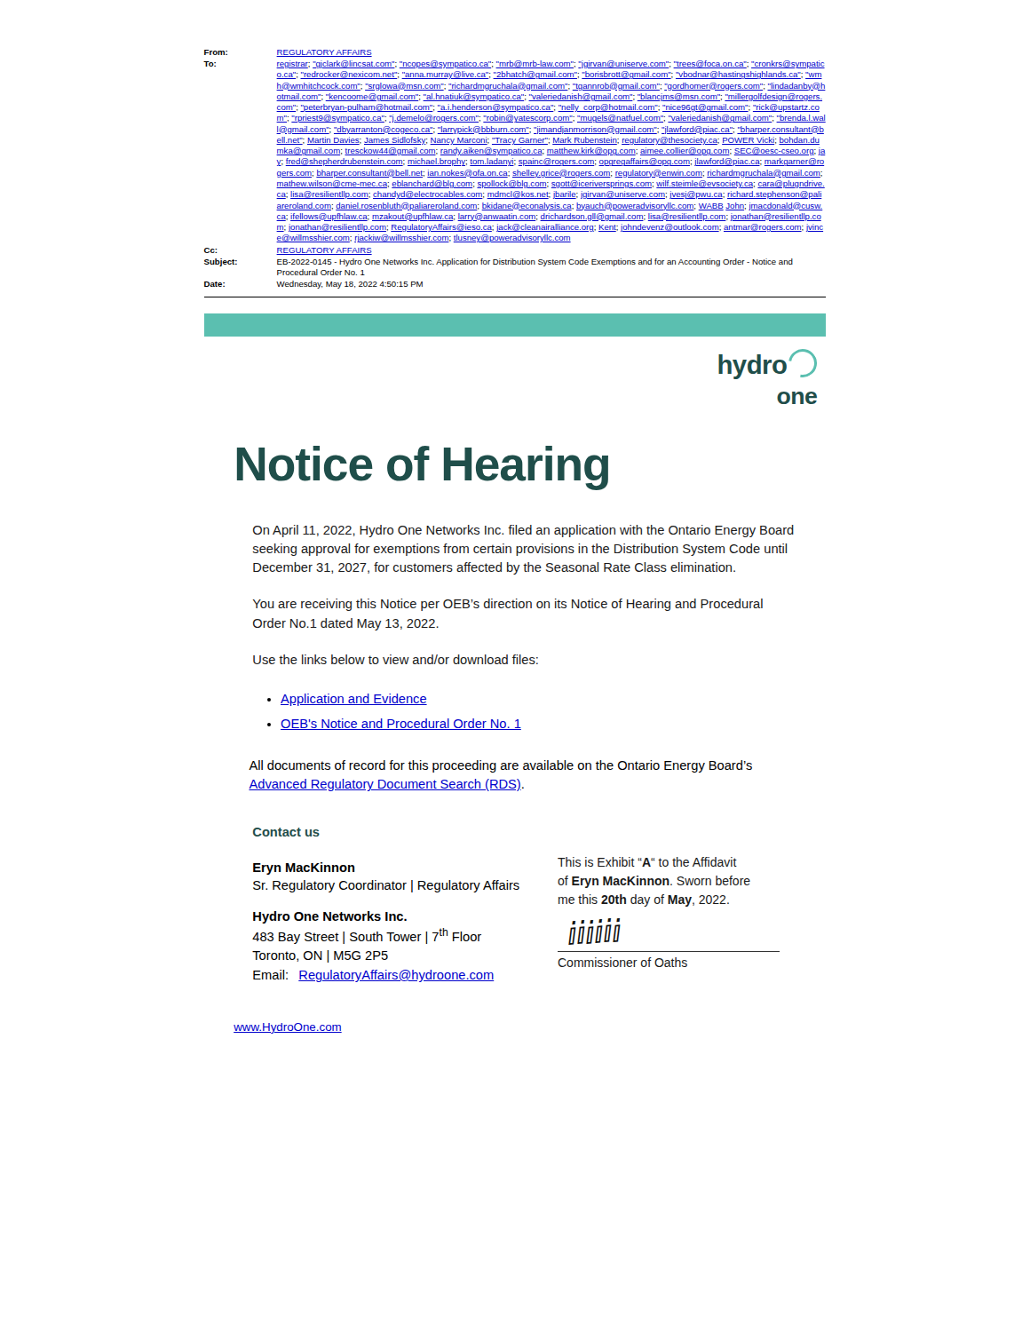| From: | REGULATORY AFFAIRS |
| To: | registrar ; "gjclark@lincsat.com" ; "ncopes@sympatico.ca" ; "mrb@mrb-law.com" ; "jgirvan@uniserve.com" ; "trees@foca.on.ca" ; "cronkrs@sympatico.ca" ; "redrocker@nexicom.net" ; "anna.murray@live.ca" ; "2bhatch@gmail.com" ; "borisbrott@gmail.com" ; "vbodnar@hastingshighlands.ca" ; "wmh@wmhitchcock.com" ; "srglowa@msn.com" ; "richardmgruchala@gmail.com" ; "tgannrob@gmail.com" ; "gordhomer@rogers.com" ; "lindadanby@hotmail.com" ; "kencoome@gmail.com" ; "al.hnatiuk@sympatico.ca" ; "valeriedanish@gmail.com" ; "blancjms@msn.com" ; "millergolfdesign@rogers.com" ; "peterbryan-pulham@hotmail.com" ; "a.i.henderson@sympatico.ca" ; "nelly_corp@hotmail.com" ; "nice96gt@gmail.com" ; "rick@upstartz.com" ; "rpriest9@sympatico.ca" ; "j.demelo@rogers.com" ; "robin@yatescorp.com" ; "mugels@natfuel.com" ; "valeriedanish@gmail.com" ; "brenda.l.wall@gmail.com" ; "dbyarranton@cogeco.ca" ; "larrypick@bbburn.com" ; "jimandjanmorrison@gmail.com" ; "jlawford@piac.ca" ; "bharper.consultant@bell.net" ; Martin Davies ; James Sidlofsky ; Nancy Marconi ; "Tracy Garner" ; Mark Rubenstein ; regulatory@thesociety.ca ; POWER Vicki ; bohdan.dumka@gmail.com ; tresckow44@gmail.com ; randy.aiken@sympatico.ca ; matthew.kirk@opg.com ; aimee.collier@opg.com ; SEC@oesc-cseo.org ; jay ; fred@shepherdrubenstein.com ; michael.brophy ; tom.ladanyi ; spainc@rogers.com ; opgregaffairs@opg.com ; jlawford@piac.ca ; markgarner@rogers.com ; bharper.consultant@bell.net ; ian.nokes@ofa.on.ca ; shelley.grice@rogers.com ; regulatory@enwin.com ; richardmgruchala@gmail.com ; mathew.wilson@cme-mec.ca ; eblanchard@blg.com ; spollock@blg.com ; sgott@iceriversprings.com ; wilf.steimle@evsociety.ca ; cara@plugndrive.ca ; lisa@resilientllp.com ; chandyd@electrocables.com ; mdmcl@kos.net ; jbarile ; jgirvan@uniserve.com ; jvesj@pwu.ca ; richard.stephenson@paliareroland.com ; daniel.rosenbluth@paliareroland.com ; bkidane@econalysis.ca ; byauch@poweradvisoryllc.com ; WABB John ; jmacdonald@cusw.ca ; ifellows@upfhlaw.ca ; mzakout@upfhlaw.ca ; larry@anwaatin.com ; drichardson.gll@gmail.com ; lisa@resilientllp.com ; jonathan@resilientllp.com ; jonathan@resilientllp.com ; RegulatoryAffairs@ieso.ca ; jack@cleanairalliance.org ; Kent ; johndevenz@outlook.com ; antmar@rogers.com ; jvince@willmsshier.com ; rjackiw@willmsshier.com ; tlusney@poweradvisoryllc.com |
| Cc: | REGULATORY AFFAIRS |
| Subject: | EB-2022-0145 - Hydro One Networks Inc. Application for Distribution System Code Exemptions and for an Accounting Order - Notice and Procedural Order No. 1 |
| Date: | Wednesday, May 18, 2022 4:50:15 PM |
hydro
one
Notice of Hearing
On April 11, 2022, Hydro One Networks Inc. filed an application with the Ontario Energy Board seeking approval for exemptions from certain provisions in the Distribution System Code until December 31, 2027, for customers affected by the Seasonal Rate Class elimination.
You are receiving this Notice per OEB’s direction on its Notice of Hearing and Procedural Order No.1 dated May 13, 2022.
Use the links below to view and/or download files:
Application and Evidence
OEB's Notice and Procedural Order No. 1
All documents of record for this proceeding are available on the Ontario Energy Board’s Advanced Regulatory Document Search (RDS).
Contact us
Eryn MacKinnon
Sr. Regulatory Coordinator | Regulatory Affairs Hydro One Networks Inc. 483 Bay Street | South Tower | 7th Floor
Toronto, ON | M5G 2P5
Email: RegulatoryAffairs@hydroone.com
www.HydroOne.com
This is Exhibit “A“ to the Affidavit
of Eryn MacKinnon. Sworn before
me this 20th day of May, 2022.
ⅈⅈⅈⅈⅈⅈ
Commissioner of Oaths